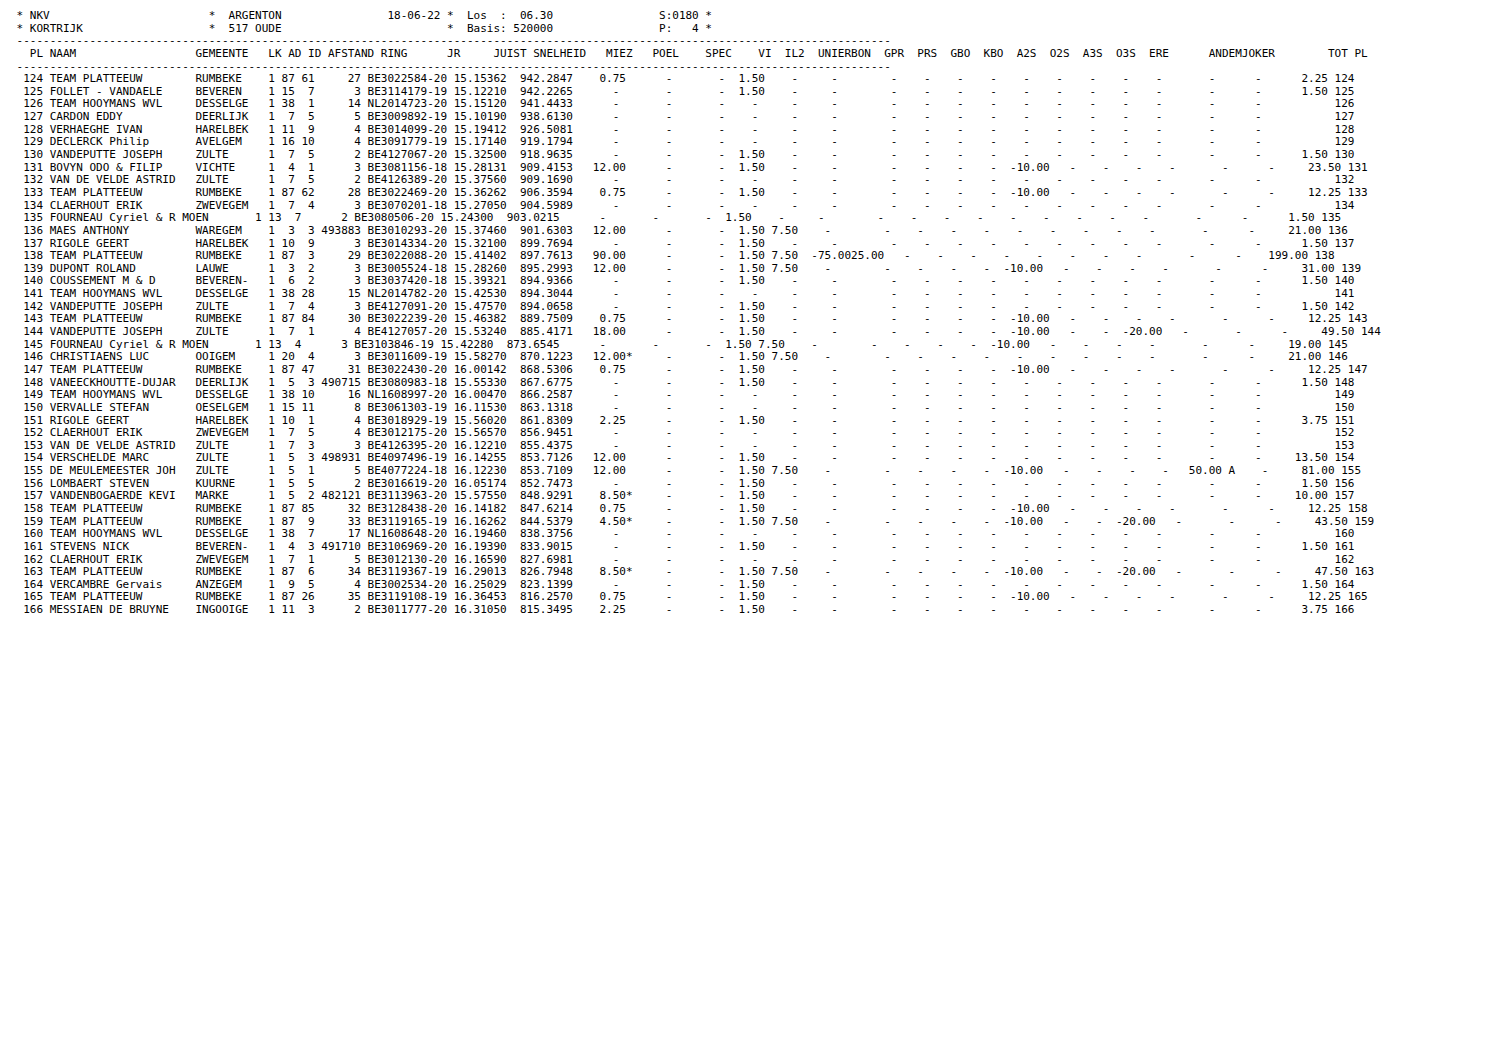* NKV                        *  ARGENTON                18-06-22 *  Los  :  06.30                S:0180 *
 * KORTRIJK                   *  517 OUDE                         *  Basis: 520000                P:   4 *
 ------------------------------------------------------------------------------------------------------------------------------------
   PL NAAM                  GEMEENTE   LK AD ID AFSTAND RING      JR     JUIST SNELHEID   MIEZ   POEL    SPEC    VI  IL2  UNIERBON  GPR  PRS  GBO  KBO  A2S  O2S  A3S  O3S  ERE      ANDEMJOKER        TOT PL
 ------------------------------------------------------------------------------------------------------------------------------------
  124 TEAM PLATTEEUW        RUMBEKE    1 87 61     27 BE3022584-20 15.15362  942.2847    0.75      -       -  1.50    -     -        -    -    -    -    -    -    -    -    -       -      -      2.25 124
  125 FOLLET - VANDAELE     BEVEREN    1 15  7      3 BE3114179-19 15.12210  942.2265      -       -       -  1.50    -     -        -    -    -    -    -    -    -    -    -       -      -      1.50 125
  126 TEAM HOOYMANS WVL     DESSELGE   1 38  1     14 NL2014723-20 15.15120  941.4433      -       -       -    -     -     -        -    -    -    -    -    -    -    -    -       -      -           126
  127 CARDON EDDY           DEERLIJK   1  7  5      5 BE3009892-19 15.10190  938.6130      -       -       -    -     -     -        -    -    -    -    -    -    -    -    -       -      -           127
  128 VERHAEGHE IVAN        HARELBEK   1 11  9      4 BE3014099-20 15.19412  926.5081      -       -       -    -     -     -        -    -    -    -    -    -    -    -    -       -      -           128
  129 DECLERCK Philip       AVELGEM    1 16 10      4 BE3091779-19 15.17140  919.1794      -       -       -    -     -     -        -    -    -    -    -    -    -    -    -       -      -           129
  130 VANDEPUTTE JOSEPH     ZULTE      1  7  5      2 BE4127067-20 15.32500  918.9635      -       -       -  1.50    -     -        -    -    -    -    -    -    -    -    -       -      -      1.50 130
  131 BOVYN ODO & FILIP     VICHTE     1  4  1      3 BE3081156-18 15.28131  909.4153   12.00      -       -  1.50    -     -        -    -    -    -  -10.00   -    -    -    -       -      -     23.50 131
  132 VAN DE VELDE ASTRID   ZULTE      1  7  5      2 BE4126389-20 15.37560  909.1690      -       -       -    -     -     -        -    -    -    -    -    -    -    -    -       -      -           132
  133 TEAM PLATTEEUW        RUMBEKE    1 87 62     28 BE3022469-20 15.36262  906.3594    0.75      -       -  1.50    -     -        -    -    -    -  -10.00   -    -    -    -       -      -     12.25 133
  134 CLAERHOUT ERIK        ZWEVEGEM   1  7  4      3 BE3070201-18 15.27050  904.5989      -       -       -    -     -     -        -    -    -    -    -    -    -    -    -       -      -           134
  135 FOURNEAU Cyriel & R MOEN       1 13  7      2 BE3080506-20 15.24300  903.0215      -       -       -  1.50    -     -        -    -    -    -    -    -    -    -    -       -      -      1.50 135
  136 MAES ANTHONY          WAREGEM    1  3  3 493883 BE3010293-20 15.37460  901.6303   12.00      -       -  1.50 7.50    -        -    -    -    -    -    -    -    -    -       -      -     21.00 136
  137 RIGOLE GEERT          HARELBEK   1 10  9      3 BE3014334-20 15.32100  899.7694      -       -       -  1.50    -     -        -    -    -    -    -    -    -    -    -       -      -      1.50 137
  138 TEAM PLATTEEUW        RUMBEKE    1 87  3     29 BE3022088-20 15.41402  897.7613   90.00      -       -  1.50 7.50  -75.0025.00   -    -    -    -    -    -    -    -       -      -    199.00 138
  139 DUPONT ROLAND         LAUWE      1  3  2      3 BE3005524-18 15.28260  895.2993   12.00      -       -  1.50 7.50    -        -    -    -    -  -10.00   -    -    -    -       -      -     31.00 139
  140 COUSSEMENT M & D      BEVEREN-   1  6  2      3 BE3037420-18 15.39321  894.9366      -       -       -  1.50    -     -        -    -    -    -    -    -    -    -    -       -      -      1.50 140
  141 TEAM HOOYMANS WVL     DESSELGE   1 38 28     15 NL2014782-20 15.42530  894.3044      -       -       -    -     -     -        -    -    -    -    -    -    -    -    -       -      -           141
  142 VANDEPUTTE JOSEPH     ZULTE      1  7  4      3 BE4127091-20 15.47570  894.0658      -       -       -  1.50    -     -        -    -    -    -    -    -    -    -    -       -      -      1.50 142
  143 TEAM PLATTEEUW        RUMBEKE    1 87 84     30 BE3022239-20 15.46382  889.7509    0.75      -       -  1.50    -     -        -    -    -    -  -10.00   -    -    -    -       -      -     12.25 143
  144 VANDEPUTTE JOSEPH     ZULTE      1  7  1      4 BE4127057-20 15.53240  885.4171   18.00      -       -  1.50    -     -        -    -    -    -  -10.00   -    -  -20.00   -       -      -     49.50 144
  145 FOURNEAU Cyriel & R MOEN       1 13  4      3 BE3103846-19 15.42280  873.6545      -       -       -  1.50 7.50    -        -    -    -    -  -10.00   -    -    -    -       -      -     19.00 145
  146 CHRISTIAENS LUC       OOIGEM     1 20  4      3 BE3011609-19 15.58270  870.1223   12.00*     -       -  1.50 7.50    -        -    -    -    -    -    -    -    -    -       -      -     21.00 146
  147 TEAM PLATTEEUW        RUMBEKE    1 87 47     31 BE3022430-20 16.00142  868.5306    0.75      -       -  1.50    -     -        -    -    -    -  -10.00   -    -    -    -       -      -     12.25 147
  148 VANEECKHOUTTE-DUJAR   DEERLIJK   1  5  3 490715 BE3080983-18 15.55330  867.6775      -       -       -  1.50    -     -        -    -    -    -    -    -    -    -    -       -      -      1.50 148
  149 TEAM HOOYMANS WVL     DESSELGE   1 38 10     16 NL1608997-20 16.00470  866.2587      -       -       -    -     -     -        -    -    -    -    -    -    -    -    -       -      -           149
  150 VERVALLE STEFAN       OESELGEM   1 15 11      8 BE3061303-19 16.11530  863.1318      -       -       -    -     -     -        -    -    -    -    -    -    -    -    -       -      -           150
  151 RIGOLE GEERT          HARELBEK   1 10  1      4 BE3018929-19 15.56020  861.8309    2.25      -       -  1.50    -     -        -    -    -    -    -    -    -    -    -       -      -      3.75 151
  152 CLAERHOUT ERIK        ZWEVEGEM   1  7  5      4 BE3012175-20 15.56570  856.9451      -       -       -    -     -     -        -    -    -    -    -    -    -    -    -       -      -           152
  153 VAN DE VELDE ASTRID   ZULTE      1  7  3      3 BE4126395-20 16.12210  855.4375      -       -       -    -     -     -        -    -    -    -    -    -    -    -    -       -      -           153
  154 VERSCHELDE MARC       ZULTE      1  5  3 498931 BE4097496-19 16.14255  853.7126   12.00      -       -  1.50    -     -        -    -    -    -    -    -    -    -    -       -      -     13.50 154
  155 DE MEULEMEESTER JOH   ZULTE      1  5  1      5 BE4077224-18 16.12230  853.7109   12.00      -       -  1.50 7.50    -        -    -    -    -  -10.00   -    -    -    -   50.00 A    -     81.00 155
  156 LOMBAERT STEVEN       KUURNE     1  5  5      2 BE3016619-20 16.05174  852.7473      -       -       -  1.50    -     -        -    -    -    -    -    -    -    -    -       -      -      1.50 156
  157 VANDENBOGAERDE KEVI   MARKE      1  5  2 482121 BE3113963-20 15.57550  848.9291    8.50*     -       -  1.50    -     -        -    -    -    -    -    -    -    -    -       -      -     10.00 157
  158 TEAM PLATTEEUW        RUMBEKE    1 87 85     32 BE3128438-20 16.14182  847.6214    0.75      -       -  1.50    -     -        -    -    -    -  -10.00   -    -    -    -       -      -     12.25 158
  159 TEAM PLATTEEUW        RUMBEKE    1 87  9     33 BE3119165-19 16.16262  844.5379    4.50*     -       -  1.50 7.50    -        -    -    -    -  -10.00   -    -  -20.00   -       -      -     43.50 159
  160 TEAM HOOYMANS WVL     DESSELGE   1 38  7     17 NL1608648-20 16.19460  838.3756      -       -       -    -     -     -        -    -    -    -    -    -    -    -    -       -      -           160
  161 STEVENS NICK          BEVEREN-   1  4  3 491710 BE3106969-20 16.19390  833.9015      -       -       -  1.50    -     -        -    -    -    -    -    -    -    -    -       -      -      1.50 161
  162 CLAERHOUT ERIK        ZWEVEGEM   1  7  1      5 BE3012130-20 16.16590  827.6981      -       -       -    -     -     -        -    -    -    -    -    -    -    -    -       -      -           162
  163 TEAM PLATTEEUW        RUMBEKE    1 87  6     34 BE3119367-19 16.29013  826.7948    8.50*     -       -  1.50 7.50    -        -    -    -    -  -10.00   -    -  -20.00   -       -      -     47.50 163
  164 VERCAMBRE Gervais     ANZEGEM    1  9  5      4 BE3002534-20 16.25029  823.1399      -       -       -  1.50    -     -        -    -    -    -    -    -    -    -    -       -      -      1.50 164
  165 TEAM PLATTEEUW        RUMBEKE    1 87 26     35 BE3119108-19 16.36453  816.2570    0.75      -       -  1.50    -     -        -    -    -    -  -10.00   -    -    -    -       -      -     12.25 165
  166 MESSIAEN DE BRUYNE    INGOOIGE   1 11  3      2 BE3011777-20 16.31050  815.3495    2.25      -       -  1.50    -     -        -    -    -    -    -    -    -    -    -       -      -      3.75 166